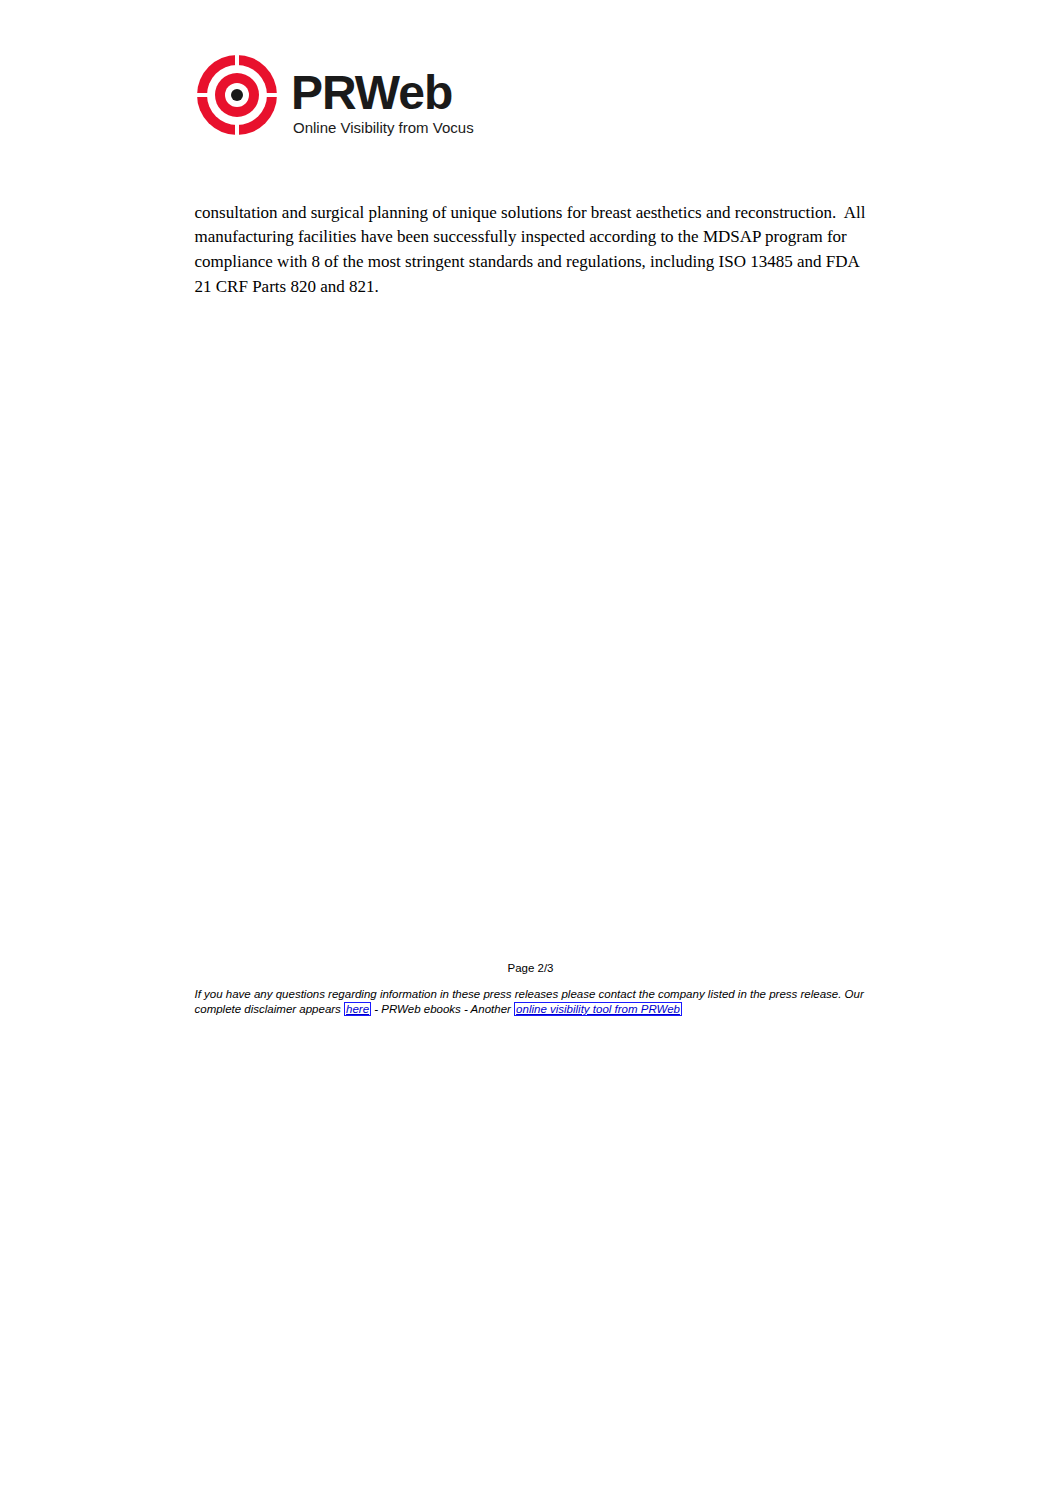PRWeb Online Visibility from Vocus
consultation and surgical planning of unique solutions for breast aesthetics and reconstruction. All manufacturing facilities have been successfully inspected according to the MDSAP program for compliance with 8 of the most stringent standards and regulations, including ISO 13485 and FDA 21 CRF Parts 820 and 821.
Page 2/3
If you have any questions regarding information in these press releases please contact the company listed in the press release. Our complete disclaimer appears here - PRWeb ebooks - Another online visibility tool from PRWeb